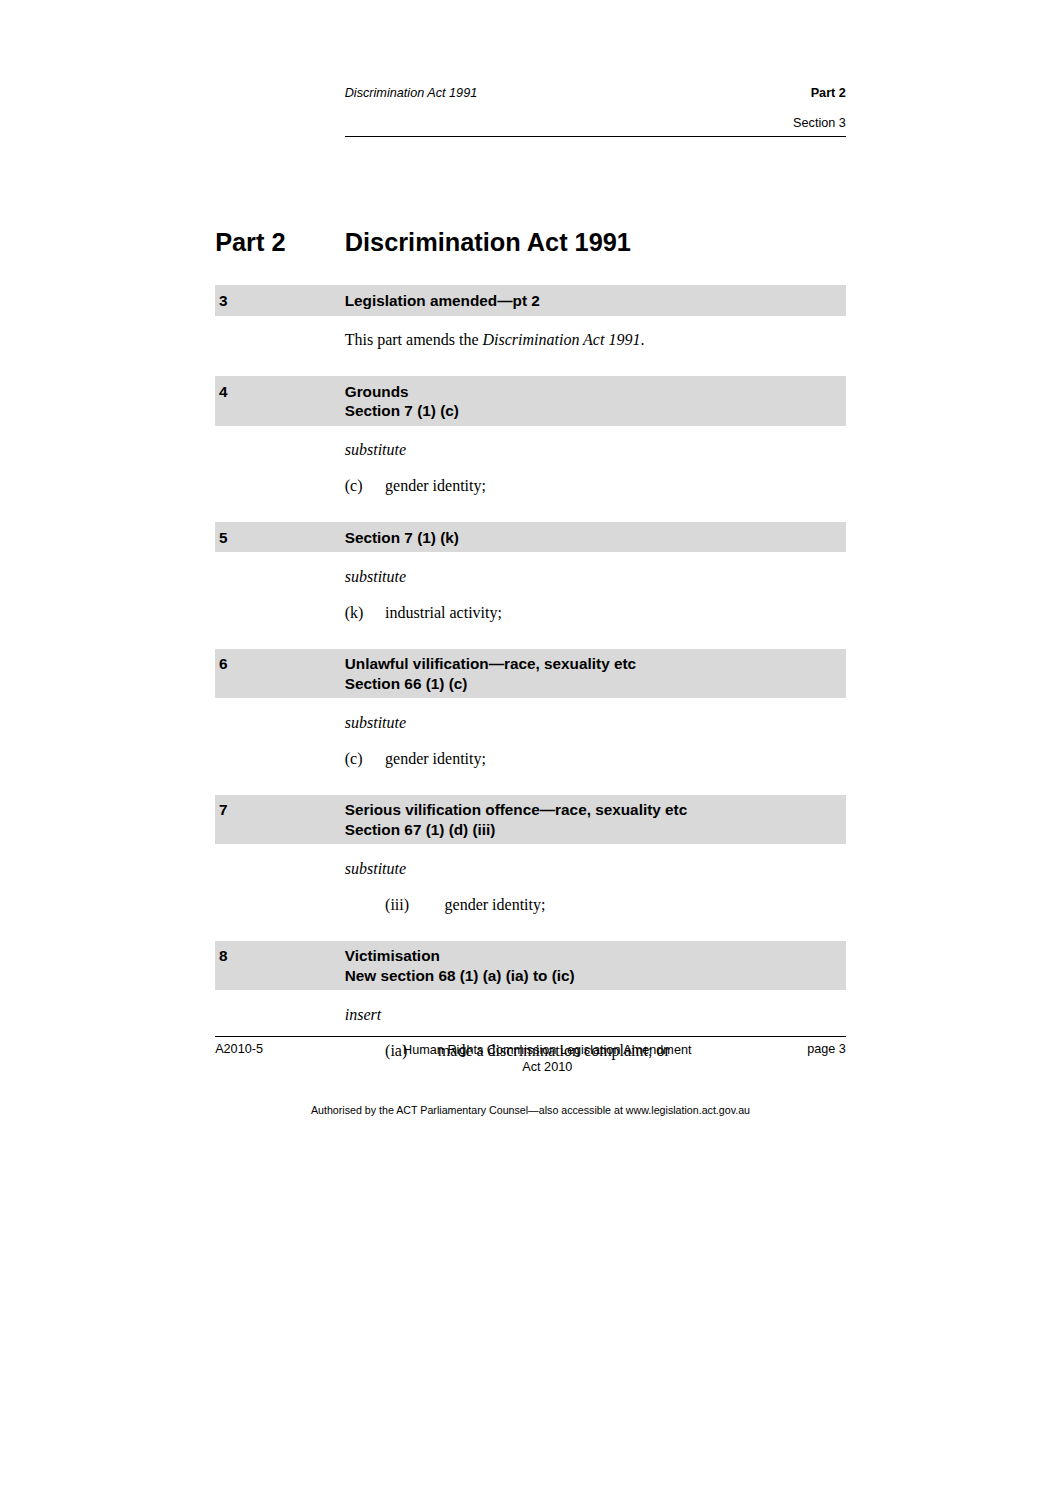Discrimination Act 1991 Part 2
Section 3
Part 2 Discrimination Act 1991
3 Legislation amended—pt 2
This part amends the Discrimination Act 1991.
4 Grounds
Section 7 (1) (c)
substitute
(c) gender identity;
5 Section 7 (1) (k)
substitute
(k) industrial activity;
6 Unlawful vilification—race, sexuality etc
Section 66 (1) (c)
substitute
(c) gender identity;
7 Serious vilification offence—race, sexuality etc
Section 67 (1) (d) (iii)
substitute
(iii) gender identity;
8 Victimisation
New section 68 (1) (a) (ia) to (ic)
insert
(ia) made a discrimination complaint; or
A2010-5
Human Rights Commission Legislation Amendment
Act 2010
page 3
Authorised by the ACT Parliamentary Counsel—also accessible at www.legislation.act.gov.au